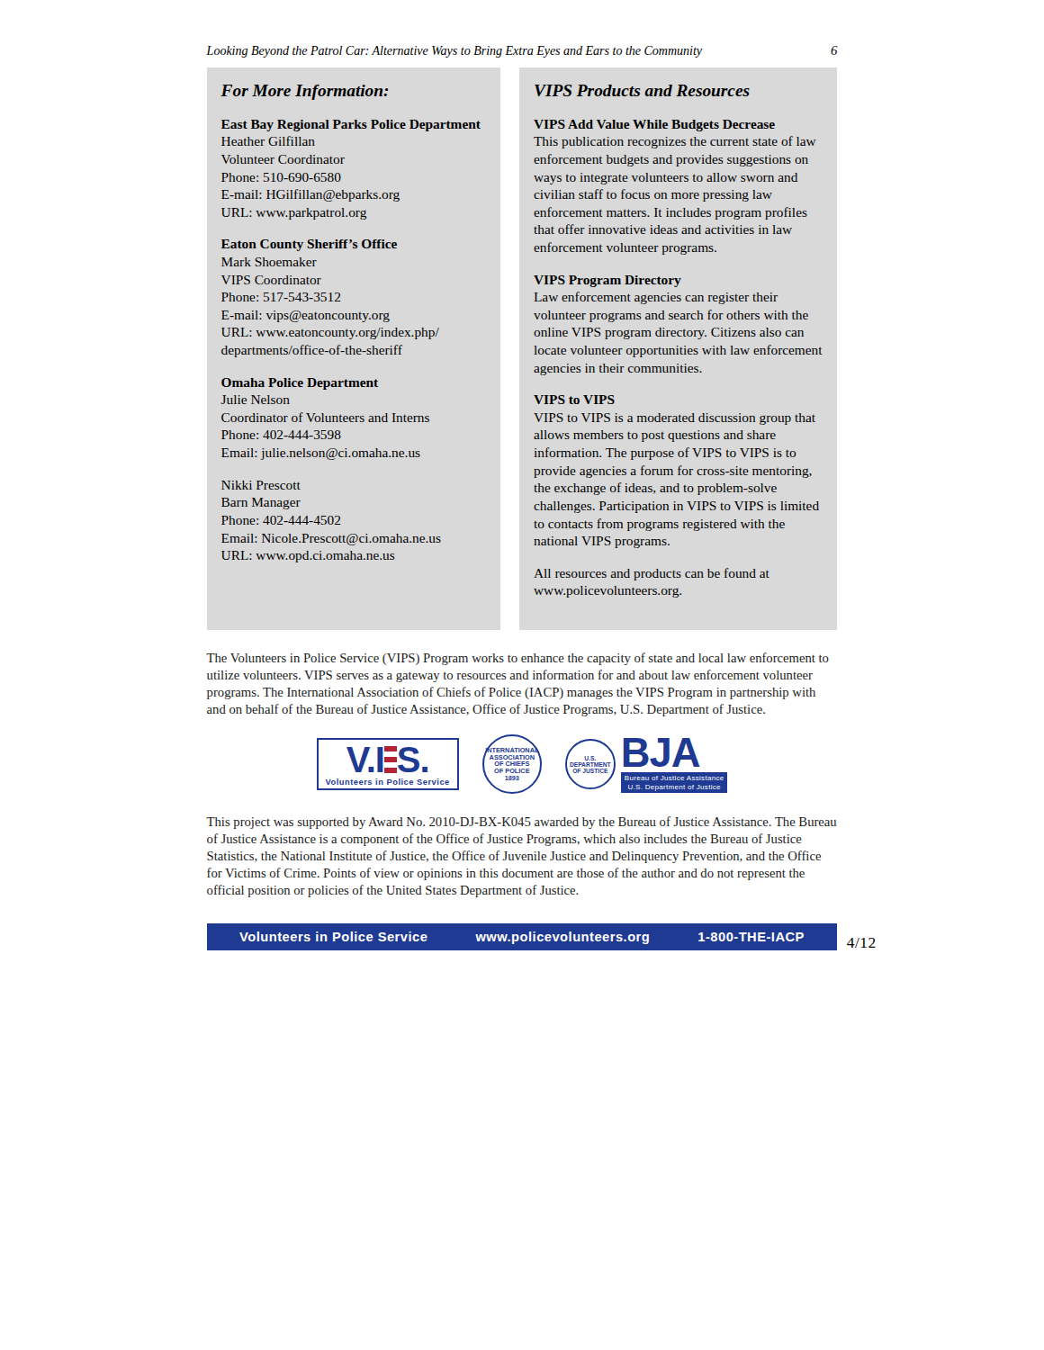Looking Beyond the Patrol Car: Alternative Ways to Bring Extra Eyes and Ears to the Community 6
For More Information:
East Bay Regional Parks Police Department
Heather Gilfillan
Volunteer Coordinator
Phone: 510-690-6580
E-mail: HGilfillan@ebparks.org
URL: www.parkpatrol.org
Eaton County Sheriff’s Office
Mark Shoemaker
VIPS Coordinator
Phone: 517-543-3512
E-mail: vips@eatoncounty.org
URL: www.eatoncounty.org/index.php/
departments/office-of-the-sheriff
Omaha Police Department
Julie Nelson
Coordinator of Volunteers and Interns
Phone: 402-444-3598
Email: julie.nelson@ci.omaha.ne.us
Nikki Prescott
Barn Manager
Phone: 402-444-4502
Email: Nicole.Prescott@ci.omaha.ne.us
URL: www.opd.ci.omaha.ne.us
VIPS Products and Resources
VIPS Add Value While Budgets Decrease
This publication recognizes the current state of law enforcement budgets and provides suggestions on ways to integrate volunteers to allow sworn and civilian staff to focus on more pressing law enforcement matters. It includes program profiles that offer innovative ideas and activities in law enforcement volunteer programs.
VIPS Program Directory
Law enforcement agencies can register their volunteer programs and search for others with the online VIPS program directory. Citizens also can locate volunteer opportunities with law enforcement agencies in their communities.
VIPS to VIPS
VIPS to VIPS is a moderated discussion group that allows members to post questions and share information. The purpose of VIPS to VIPS is to provide agencies a forum for cross-site mentoring, the exchange of ideas, and to problem-solve challenges. Participation in VIPS to VIPS is limited to contacts from programs registered with the national VIPS programs.
All resources and products can be found at www.policevolunteers.org.
The Volunteers in Police Service (VIPS) Program works to enhance the capacity of state and local law enforcement to utilize volunteers. VIPS serves as a gateway to resources and information for and about law enforcement volunteer programs. The International Association of Chiefs of Police (IACP) manages the VIPS Program in partnership with and on behalf of the Bureau of Justice Assistance, Office of Justice Programs, U.S. Department of Justice.
V.I S.
Volunteers in Police Service
INTERNATIONAL
ASSOCIATION
OF CHIEFS
OF POLICE
1893
U.S.
DEPARTMENT
OF JUSTICE
BJA
Bureau of Justice Assistance
U.S. Department of Justice
This project was supported by Award No. 2010-DJ-BX-K045 awarded by the Bureau of Justice Assistance. The Bureau of Justice Assistance is a component of the Office of Justice Programs, which also includes the Bureau of Justice Statistics, the National Institute of Justice, the Office of Juvenile Justice and Delinquency Prevention, and the Office for Victims of Crime. Points of view or opinions in this document are those of the author and do not represent the official position or policies of the United States Department of Justice.
Volunteers in Police Service www.policevolunteers.org 1-800-THE-IACP 4/12